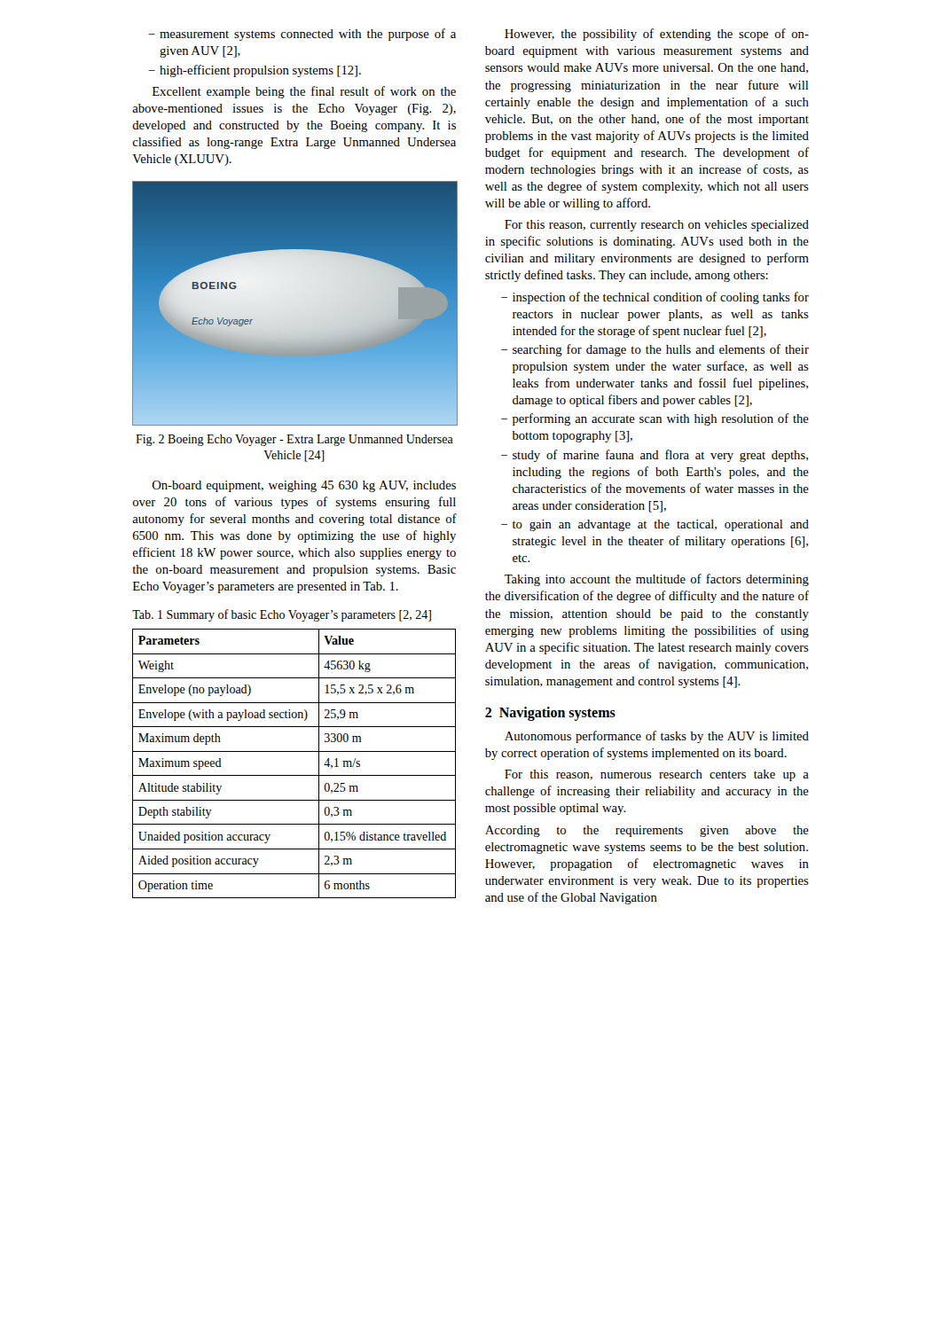measurement systems connected with the purpose of a given AUV [2],
high-efficient propulsion systems [12].
Excellent example being the final result of work on the above-mentioned issues is the Echo Voyager (Fig. 2), developed and constructed by the Boeing company. It is classified as long-range Extra Large Unmanned Undersea Vehicle (XLUUV).
BOEING
Echo Voyager
Fig. 2 Boeing Echo Voyager - Extra Large Unmanned Undersea Vehicle [24]
On-board equipment, weighing 45 630 kg AUV, includes over 20 tons of various types of systems ensuring full autonomy for several months and covering total distance of 6500 nm. This was done by optimizing the use of highly efficient 18 kW power source, which also supplies energy to the on-board measurement and propulsion systems. Basic Echo Voyager’s parameters are presented in Tab. 1.
Tab. 1 Summary of basic Echo Voyager’s parameters [2, 24]
| Parameters | Value |
| --- | --- |
| Weight | 45630 kg |
| Envelope (no payload) | 15,5 x 2,5 x 2,6 m |
| Envelope (with a payload section) | 25,9 m |
| Maximum depth | 3300 m |
| Maximum speed | 4,1 m/s |
| Altitude stability | 0,25 m |
| Depth stability | 0,3 m |
| Unaided position accuracy | 0,15% distance travelled |
| Aided position accuracy | 2,3 m |
| Operation time | 6 months |
However, the possibility of extending the scope of on-board equipment with various measurement systems and sensors would make AUVs more universal. On the one hand, the progressing miniaturization in the near future will certainly enable the design and implementation of a such vehicle. But, on the other hand, one of the most important problems in the vast majority of AUVs projects is the limited budget for equipment and research. The development of modern technologies brings with it an increase of costs, as well as the degree of system complexity, which not all users will be able or willing to afford.
For this reason, currently research on vehicles specialized in specific solutions is dominating. AUVs used both in the civilian and military environments are designed to perform strictly defined tasks. They can include, among others:
inspection of the technical condition of cooling tanks for reactors in nuclear power plants, as well as tanks intended for the storage of spent nuclear fuel [2],
searching for damage to the hulls and elements of their propulsion system under the water surface, as well as leaks from underwater tanks and fossil fuel pipelines, damage to optical fibers and power cables [2],
performing an accurate scan with high resolution of the bottom topography [3],
study of marine fauna and flora at very great depths, including the regions of both Earth's poles, and the characteristics of the movements of water masses in the areas under consideration [5],
to gain an advantage at the tactical, operational and strategic level in the theater of military operations [6], etc.
Taking into account the multitude of factors determining the diversification of the degree of difficulty and the nature of the mission, attention should be paid to the constantly emerging new problems limiting the possibilities of using AUV in a specific situation. The latest research mainly covers development in the areas of navigation, communication, simulation, management and control systems [4].
2 Navigation systems
Autonomous performance of tasks by the AUV is limited by correct operation of systems implemented on its board.
For this reason, numerous research centers take up a challenge of increasing their reliability and accuracy in the most possible optimal way.
According to the requirements given above the electromagnetic wave systems seems to be the best solution. However, propagation of electromagnetic waves in underwater environment is very weak. Due to its properties and use of the Global Navigation